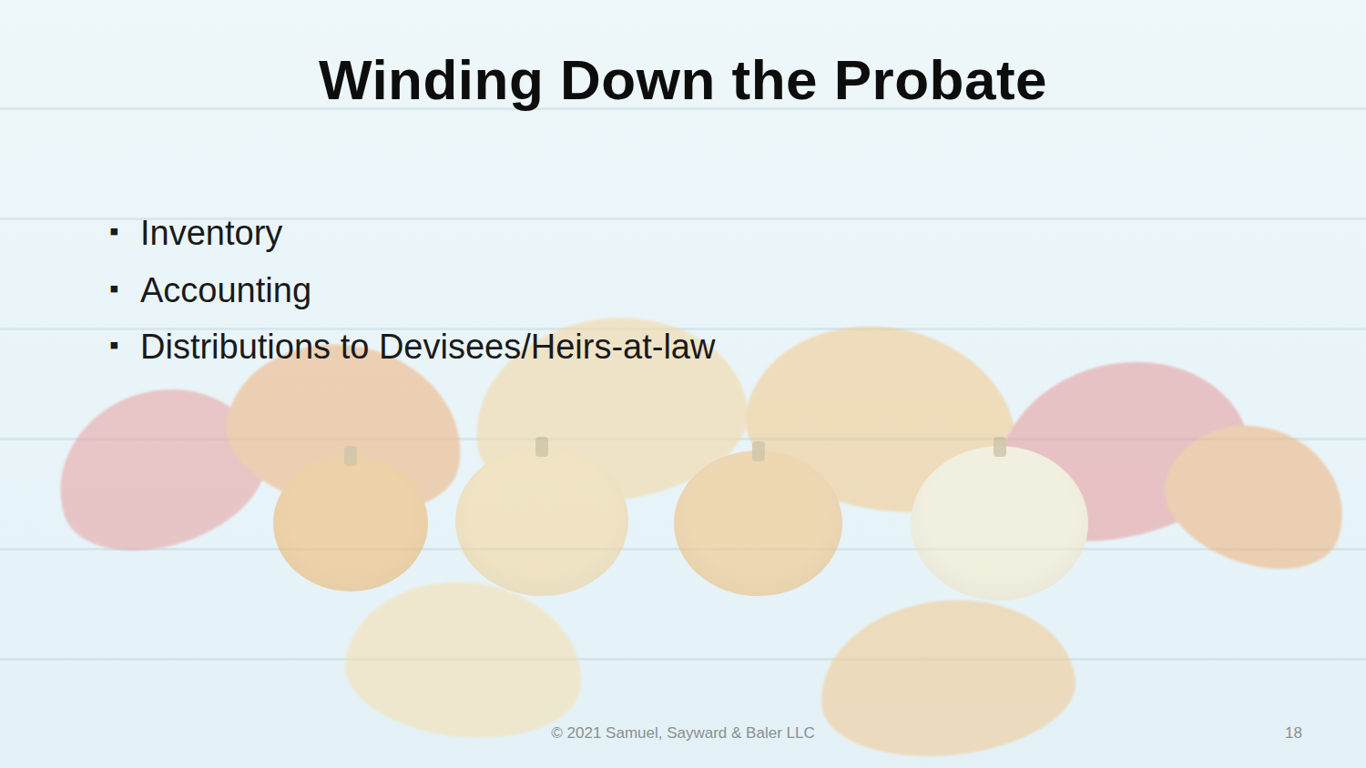Winding Down the Probate
Inventory
Accounting
Distributions to Devisees/Heirs-at-law
© 2021 Samuel, Sayward & Baler LLC
18